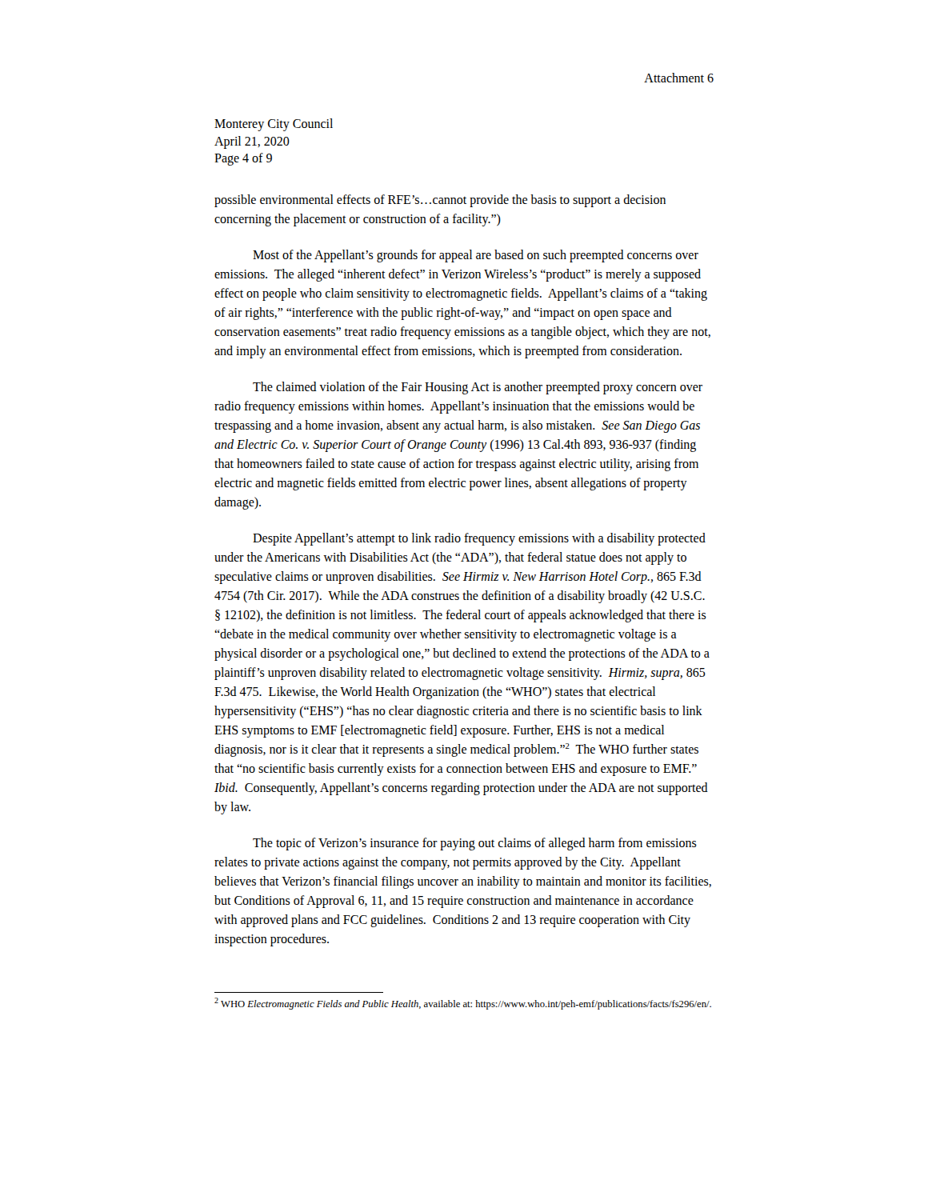Attachment 6
Monterey City Council
April 21, 2020
Page 4 of 9
possible environmental effects of RFE’s…cannot provide the basis to support a decision concerning the placement or construction of a facility.”)
Most of the Appellant’s grounds for appeal are based on such preempted concerns over emissions. The alleged “inherent defect” in Verizon Wireless’s “product” is merely a supposed effect on people who claim sensitivity to electromagnetic fields. Appellant’s claims of a “taking of air rights,” “interference with the public right-of-way,” and “impact on open space and conservation easements” treat radio frequency emissions as a tangible object, which they are not, and imply an environmental effect from emissions, which is preempted from consideration.
The claimed violation of the Fair Housing Act is another preempted proxy concern over radio frequency emissions within homes. Appellant’s insinuation that the emissions would be trespassing and a home invasion, absent any actual harm, is also mistaken. See San Diego Gas and Electric Co. v. Superior Court of Orange County (1996) 13 Cal.4th 893, 936-937 (finding that homeowners failed to state cause of action for trespass against electric utility, arising from electric and magnetic fields emitted from electric power lines, absent allegations of property damage).
Despite Appellant’s attempt to link radio frequency emissions with a disability protected under the Americans with Disabilities Act (the “ADA”), that federal statue does not apply to speculative claims or unproven disabilities. See Hirmiz v. New Harrison Hotel Corp., 865 F.3d 4754 (7th Cir. 2017). While the ADA construes the definition of a disability broadly (42 U.S.C. § 12102), the definition is not limitless. The federal court of appeals acknowledged that there is “debate in the medical community over whether sensitivity to electromagnetic voltage is a physical disorder or a psychological one,” but declined to extend the protections of the ADA to a plaintiff’s unproven disability related to electromagnetic voltage sensitivity. Hirmiz, supra, 865 F.3d 475. Likewise, the World Health Organization (the “WHO”) states that electrical hypersensitivity (“EHS”) “has no clear diagnostic criteria and there is no scientific basis to link EHS symptoms to EMF [electromagnetic field] exposure. Further, EHS is not a medical diagnosis, nor is it clear that it represents a single medical problem.”2 The WHO further states that “no scientific basis currently exists for a connection between EHS and exposure to EMF.” Ibid. Consequently, Appellant’s concerns regarding protection under the ADA are not supported by law.
The topic of Verizon’s insurance for paying out claims of alleged harm from emissions relates to private actions against the company, not permits approved by the City. Appellant believes that Verizon’s financial filings uncover an inability to maintain and monitor its facilities, but Conditions of Approval 6, 11, and 15 require construction and maintenance in accordance with approved plans and FCC guidelines. Conditions 2 and 13 require cooperation with City inspection procedures.
2 WHO Electromagnetic Fields and Public Health, available at: https://www.who.int/peh-emf/publications/facts/fs296/en/.